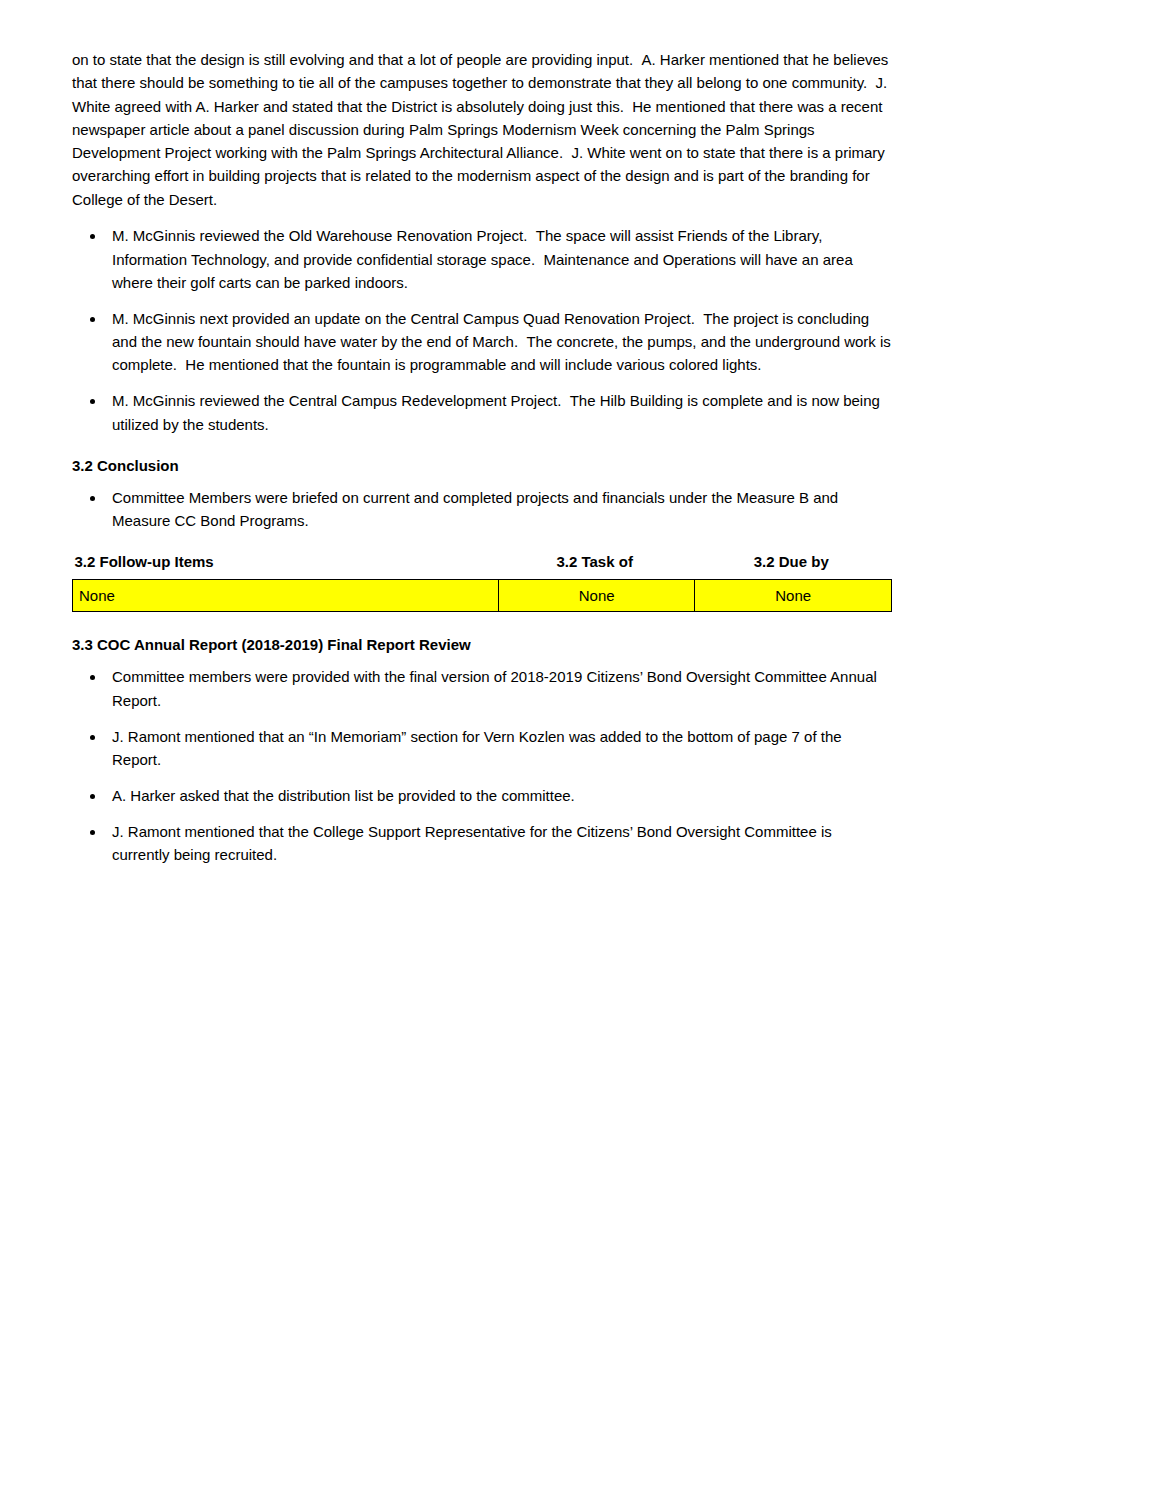on to state that the design is still evolving and that a lot of people are providing input. A. Harker mentioned that he believes that there should be something to tie all of the campuses together to demonstrate that they all belong to one community. J. White agreed with A. Harker and stated that the District is absolutely doing just this. He mentioned that there was a recent newspaper article about a panel discussion during Palm Springs Modernism Week concerning the Palm Springs Development Project working with the Palm Springs Architectural Alliance. J. White went on to state that there is a primary overarching effort in building projects that is related to the modernism aspect of the design and is part of the branding for College of the Desert.
M. McGinnis reviewed the Old Warehouse Renovation Project. The space will assist Friends of the Library, Information Technology, and provide confidential storage space. Maintenance and Operations will have an area where their golf carts can be parked indoors.
M. McGinnis next provided an update on the Central Campus Quad Renovation Project. The project is concluding and the new fountain should have water by the end of March. The concrete, the pumps, and the underground work is complete. He mentioned that the fountain is programmable and will include various colored lights.
M. McGinnis reviewed the Central Campus Redevelopment Project. The Hilb Building is complete and is now being utilized by the students.
3.2 Conclusion
Committee Members were briefed on current and completed projects and financials under the Measure B and Measure CC Bond Programs.
| 3.2 Follow-up Items | 3.2 Task of | 3.2 Due by |
| --- | --- | --- |
| None | None | None |
3.3 COC Annual Report (2018-2019) Final Report Review
Committee members were provided with the final version of 2018-2019 Citizens’ Bond Oversight Committee Annual Report.
J. Ramont mentioned that an “In Memoriam” section for Vern Kozlen was added to the bottom of page 7 of the Report.
A. Harker asked that the distribution list be provided to the committee.
J. Ramont mentioned that the College Support Representative for the Citizens’ Bond Oversight Committee is currently being recruited.